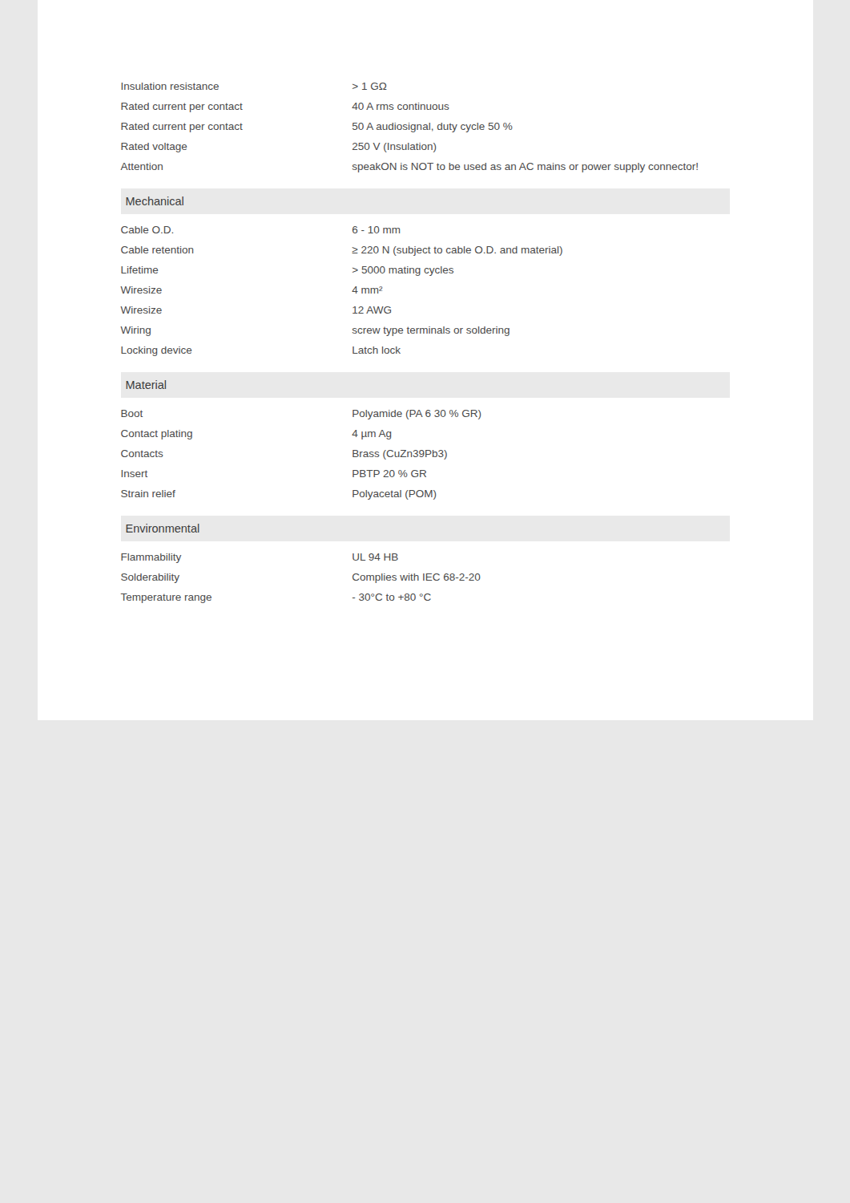| Insulation resistance | > 1 GΩ |
| Rated current per contact | 40 A rms continuous |
| Rated current per contact | 50 A audiosignal, duty cycle 50 % |
| Rated voltage | 250 V (Insulation) |
| Attention | speakON is NOT to be used as an AC mains or power supply connector! |
| Mechanical |
| Cable O.D. | 6 - 10 mm |
| Cable retention | ≥ 220 N (subject to cable O.D. and material) |
| Lifetime | > 5000 mating cycles |
| Wiresize | 4 mm² |
| Wiresize | 12 AWG |
| Wiring | screw type terminals or soldering |
| Locking device | Latch lock |
| Material |
| Boot | Polyamide (PA 6 30 % GR) |
| Contact plating | 4 µm Ag |
| Contacts | Brass (CuZn39Pb3) |
| Insert | PBTP 20 % GR |
| Strain relief | Polyacetal (POM) |
| Environmental |
| Flammability | UL 94 HB |
| Solderability | Complies with IEC 68-2-20 |
| Temperature range | - 30°C to +80 °C |